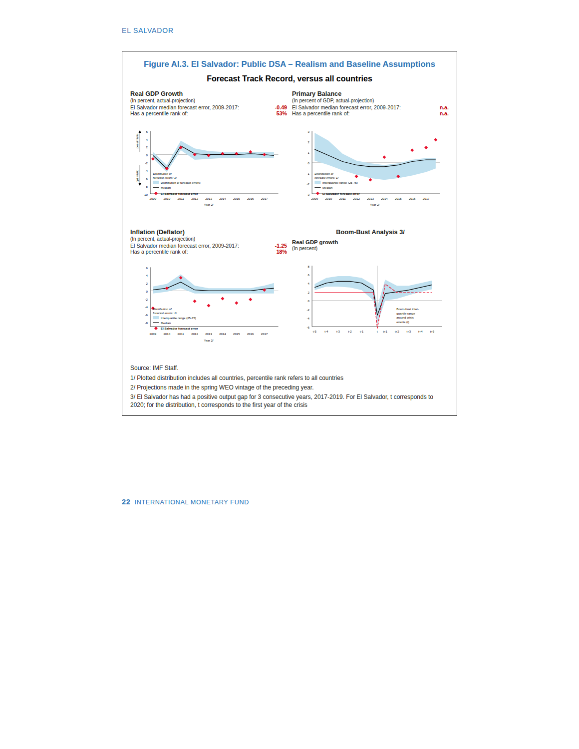EL SALVADOR
Figure AI.3. El Salvador: Public DSA – Realism and Baseline Assumptions
Forecast Track Record, versus all countries
Real GDP Growth
(In percent, actual-projection)
El Salvador median forecast error, 2009-2017:-0.49
Has a percentile rank of: 53%
6 4 2 0 -2 -4 -6 -8 -10 pessimistic optimistic Distribution of forecast errors: 1/ Distribution of forecast errors: Median El Salvador forecast error 2009 2010 2011 2012 2013 2014 2015 2016 2017 Year 2/
Primary Balance
(In percent of GDP, actual-projection)
El Salvador median forecast error, 2009-2017: n.a.
Has a percentile rank of: n.a.
3 2 1 0 -1 -2 -3 Distribution of forecast errors: 1/ Interquartile range (25-75) Median El Salvador forecast error 2009 2010 2011 2012 2013 2014 2015 2016 2017 Year 2/
Inflation (Deflator)
(In percent, actual-projection)
El Salvador median forecast error, 2009-2017:-1.25
Has a percentile rank of: 18%
6 4 2 0 -2 -4 -6 -8 Distribution of forecast errors: 1/ Interquartile range (25-75) Median El Salvador forecast error 2009 2010 2011 2012 2013 2014 2015 2016 2017 Year 2/
Boom-Bust Analysis 3/
Real GDP growth
(In percent)
8 6 4 2 0 -2 -4 -6 Boom-bust inter- quartile range around crisis events (t) t-5 t-4 t-3 t-2 t-1 t t+1 t+2 t+3 t+4 t+5
Source: IMF Staff.
1/ Plotted distribution includes all countries, percentile rank refers to all countries
2/ Projections made in the spring WEO vintage of the preceding year.
3/ El Salvador has had a positive output gap for 3 consecutive years, 2017-2019. For El Salvador, t corresponds to 2020; for the distribution, t corresponds to the first year of the crisis
22 INTERNATIONAL MONETARY FUND